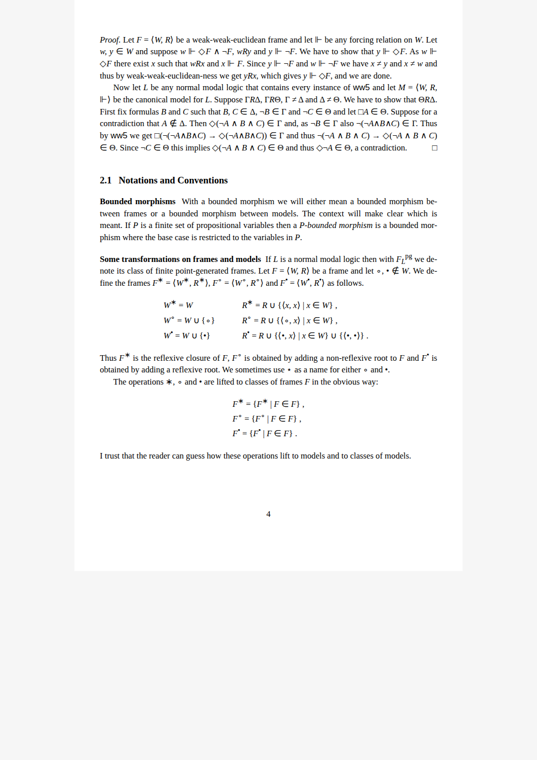Proof. Let F = ⟨W, R⟩ be a weak-weak-euclidean frame and let ⊩ be any forcing relation on W. Let w, y ∈ W and suppose w ⊩ ◇F ∧ ¬F, wRy and y ⊩ ¬F. We have to show that y ⊩ ◇F. As w ⊩ ◇F there exist x such that wRx and x ⊩ F. Since y ⊩ ¬F and w ⊩ ¬F we have x ≠ y and x ≠ w and thus by weak-weak-euclidean-ness we get yRx, which gives y ⊩ ◇F, and we are done.
Now let L be any normal modal logic that contains every instance of ww5 and let M = ⟨W, R, ⊩⟩ be the canonical model for L. Suppose ΓRΔ, ΓRΘ, Γ ≠ Δ and Δ ≠ Θ. We have to show that ΘRΔ. First fix formulas B and C such that B, C ∈ Δ, ¬B ∈ Γ and ¬C ∈ Θ and let □A ∈ Θ. Suppose for a contradiction that A ∉ Δ. Then ◇(¬A ∧ B ∧ C) ∈ Γ and, as ¬B ∈ Γ also ¬(¬A∧B∧C) ∈ Γ. Thus by ww5 we get □(¬(¬A∧B∧C) → ◇(¬A∧B∧C)) ∈ Γ and thus ¬(¬A ∧ B ∧ C) → ◇(¬A ∧ B ∧ C) ∈ Θ. Since ¬C ∈ Θ this implies ◇(¬A ∧ B ∧ C) ∈ Θ and thus ◇¬A ∈ Θ, a contradiction. □
2.1 Notations and Conventions
Bounded morphisms With a bounded morphism we will either mean a bounded morphism between frames or a bounded morphism between models. The context will make clear which is meant. If P is a finite set of propositional variables then a P-bounded morphism is a bounded morphism where the base case is restricted to the variables in P.
Some transformations on frames and models If L is a normal modal logic then with FLpg we denote its class of finite point-generated frames. Let F = ⟨W, R⟩ be a frame and let ∘, • ∉ W. We define the frames F∗ = ⟨W∗, R∗⟩, F∘ = ⟨W∘, R∘⟩ and F• = ⟨W•, R•⟩ as follows.
| W ∗ = W | R ∗ = R ∪ {⟨ x, x ⟩ / x ∈ W } , |
| W ∘ = W ∪ {∘} | R ∘ = R ∪ {⟨∘, x ⟩ / x ∈ W } , |
| W • = W ∪ {•} | R • = R ∪ {⟨•, x ⟩ / x ∈ W } ∪ {⟨•, •⟩} . |
Thus F∗ is the reflexive closure of F, F∘ is obtained by adding a non-reflexive root to F and F• is obtained by adding a reflexive root. We sometimes use ⋆ as a name for either ∘ and •.
The operations ∗, ∘ and • are lifted to classes of frames F in the obvious way:
| F ∗ = { F ∗ / F ∈ F } , |
| F ∘ = { F ∘ / F ∈ F } , |
| F • = { F • / F ∈ F } . |
I trust that the reader can guess how these operations lift to models and to classes of models.
4